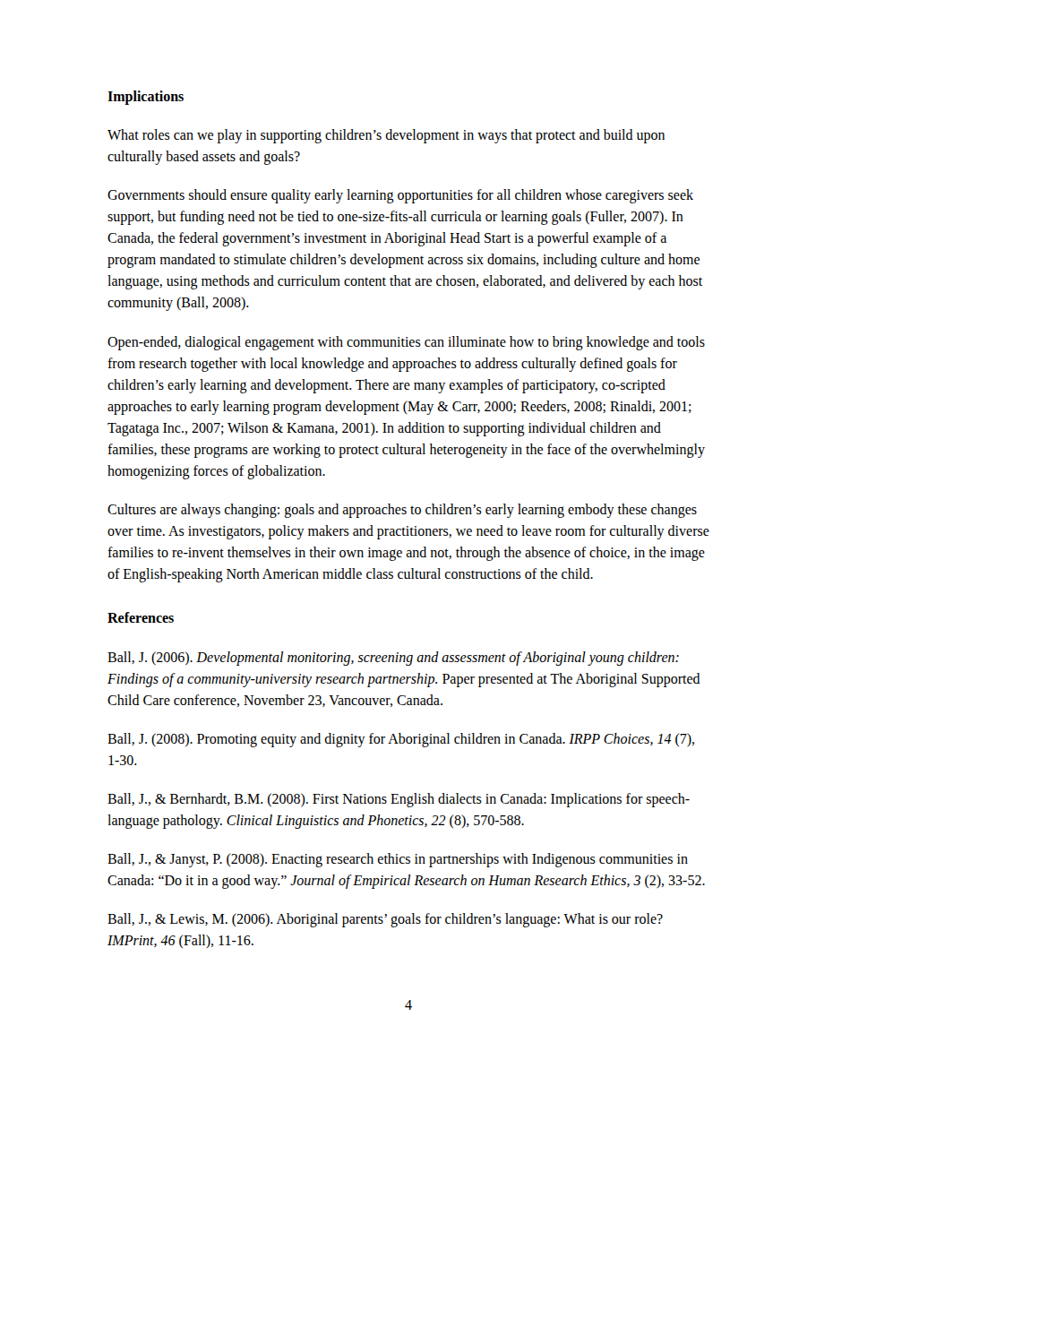Implications
What roles can we play in supporting children’s development in ways that protect and build upon culturally based assets and goals?
Governments should ensure quality early learning opportunities for all children whose caregivers seek support, but funding need not be tied to one-size-fits-all curricula or learning goals (Fuller, 2007). In Canada, the federal government’s investment in Aboriginal Head Start is a powerful example of a program mandated to stimulate children’s development across six domains, including culture and home language, using methods and curriculum content that are chosen, elaborated, and delivered by each host community (Ball, 2008).
Open-ended, dialogical engagement with communities can illuminate how to bring knowledge and tools from research together with local knowledge and approaches to address culturally defined goals for children’s early learning and development. There are many examples of participatory, co-scripted approaches to early learning program development (May & Carr, 2000; Reeders, 2008; Rinaldi, 2001; Tagataga Inc., 2007; Wilson & Kamana, 2001). In addition to supporting individual children and families, these programs are working to protect cultural heterogeneity in the face of the overwhelmingly homogenizing forces of globalization.
Cultures are always changing: goals and approaches to children’s early learning embody these changes over time. As investigators, policy makers and practitioners, we need to leave room for culturally diverse families to re-invent themselves in their own image and not, through the absence of choice, in the image of English-speaking North American middle class cultural constructions of the child.
References
Ball, J. (2006). Developmental monitoring, screening and assessment of Aboriginal young children: Findings of a community-university research partnership. Paper presented at The Aboriginal Supported Child Care conference, November 23, Vancouver, Canada.
Ball, J. (2008). Promoting equity and dignity for Aboriginal children in Canada. IRPP Choices, 14 (7), 1-30.
Ball, J., & Bernhardt, B.M. (2008). First Nations English dialects in Canada: Implications for speech-language pathology. Clinical Linguistics and Phonetics, 22 (8), 570-588.
Ball, J., & Janyst, P. (2008). Enacting research ethics in partnerships with Indigenous communities in Canada: “Do it in a good way.” Journal of Empirical Research on Human Research Ethics, 3 (2), 33-52.
Ball, J., & Lewis, M. (2006). Aboriginal parents’ goals for children’s language: What is our role? IMPrint, 46 (Fall), 11-16.
4